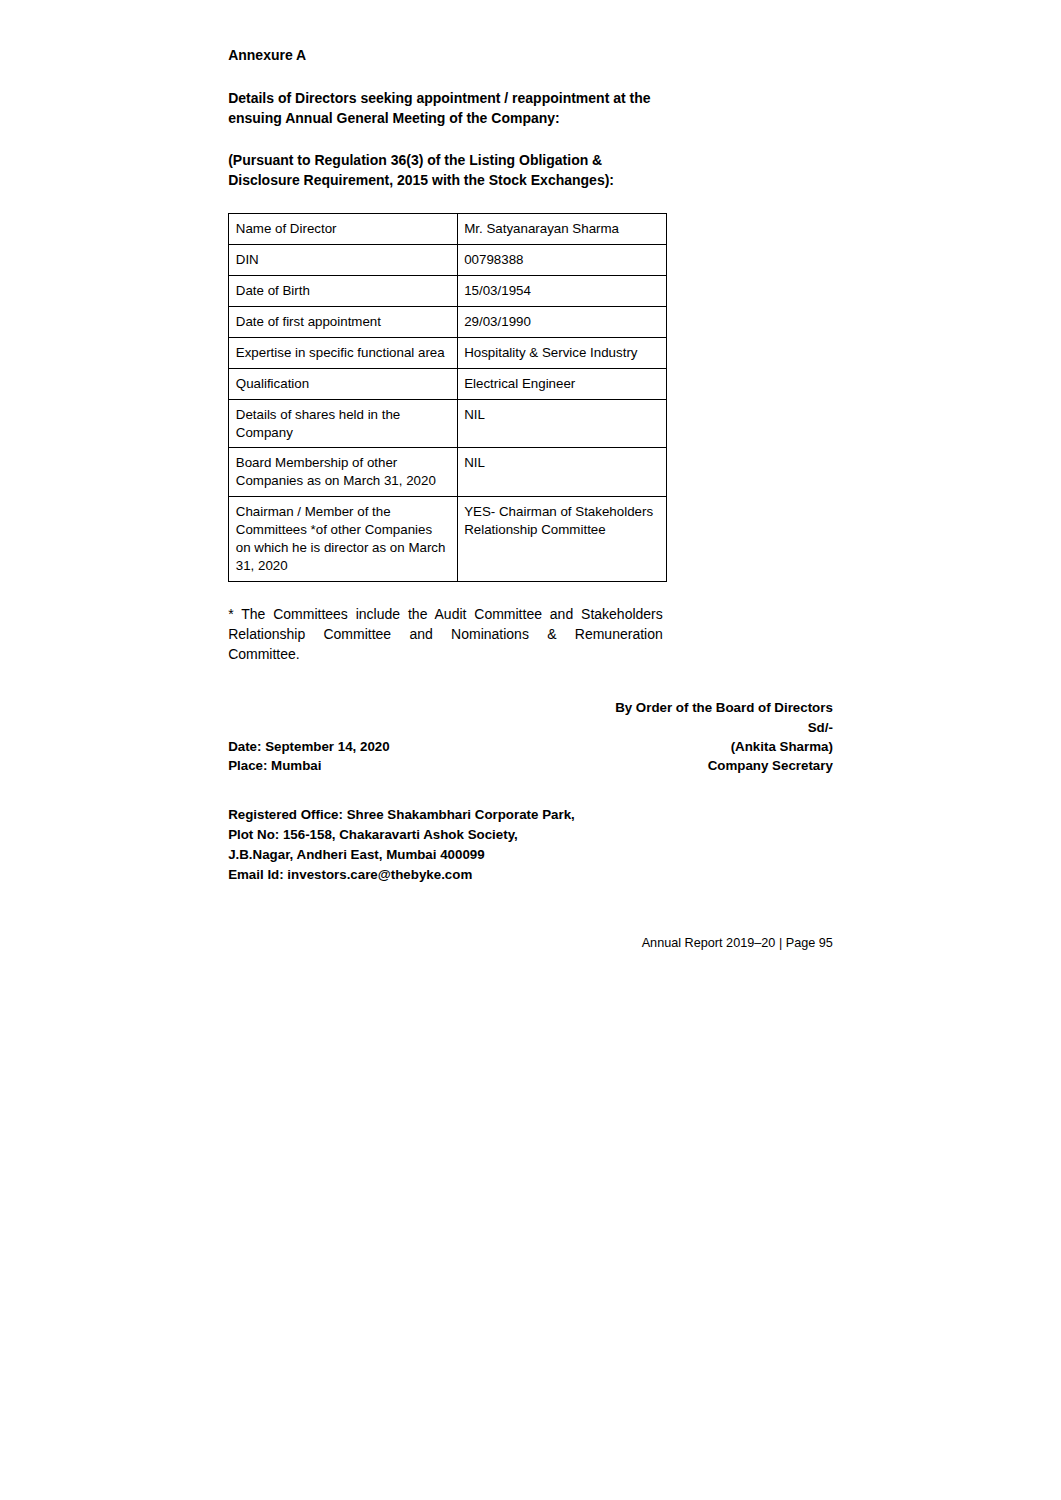Annexure A
Details of Directors seeking appointment / reappointment at the ensuing Annual General Meeting of the Company:
(Pursuant to Regulation 36(3) of the Listing Obligation & Disclosure Requirement, 2015 with the Stock Exchanges):
| Name of Director | Mr. Satyanarayan Sharma |
| DIN | 00798388 |
| Date of Birth | 15/03/1954 |
| Date of first appointment | 29/03/1990 |
| Expertise in specific functional area | Hospitality & Service Industry |
| Qualification | Electrical Engineer |
| Details of shares held in the Company | NIL |
| Board Membership of other Companies as on March 31, 2020 | NIL |
| Chairman / Member of the Committees *of other Companies on which he is director as on March 31, 2020 | YES- Chairman of Stakeholders Relationship Committee |
* The Committees include the Audit Committee and Stakeholders Relationship Committee and Nominations & Remuneration Committee.
| | By Order of the Board of Directors |
| | Sd/- |
| Date: September 14, 2020 | (Ankita Sharma) |
| Place: Mumbai | Company Secretary |
Registered Office: Shree Shakambhari Corporate Park,
Plot No: 156-158, Chakaravarti Ashok Society,
J.B.Nagar, Andheri East, Mumbai 400099
Email Id: investors.care@thebyke.com
Annual Report 2019–20 | Page 95